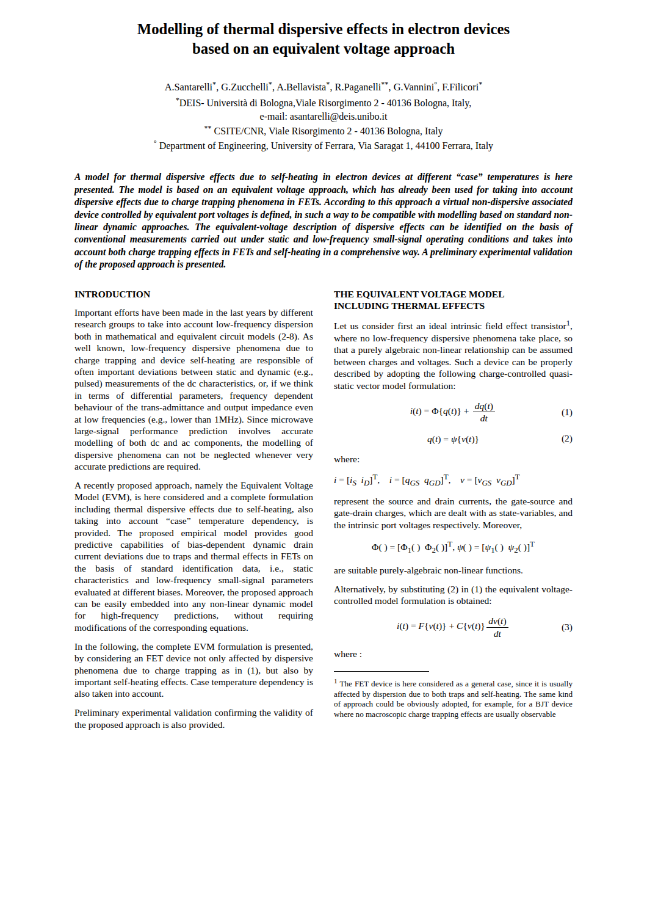Modelling of thermal dispersive effects in electron devices
based on an equivalent voltage approach
A.Santarelli*, G.Zucchelli*, A.Bellavista*, R.Paganelli**, G.Vannini°, F.Filicori*
*DEIS- Università di Bologna,Viale Risorgimento 2 - 40136 Bologna, Italy,
e-mail: asantarelli@deis.unibo.it
** CSITE/CNR, Viale Risorgimento 2 - 40136 Bologna, Italy
° Department of Engineering, University of Ferrara, Via Saragat 1, 44100 Ferrara, Italy
A model for thermal dispersive effects due to self-heating in electron devices at different “case” temperatures is here presented. The model is based on an equivalent voltage approach, which has already been used for taking into account dispersive effects due to charge trapping phenomena in FETs. According to this approach a virtual non-dispersive associated device controlled by equivalent port voltages is defined, in such a way to be compatible with modelling based on standard non-linear dynamic approaches. The equivalent-voltage description of dispersive effects can be identified on the basis of conventional measurements carried out under static and low-frequency small-signal operating conditions and takes into account both charge trapping effects in FETs and self-heating in a comprehensive way. A preliminary experimental validation of the proposed approach is presented.
INTRODUCTION
Important efforts have been made in the last years by different research groups to take into account low-frequency dispersion both in mathematical and equivalent circuit models (2-8). As well known, low-frequency dispersive phenomena due to charge trapping and device self-heating are responsible of often important deviations between static and dynamic (e.g., pulsed) measurements of the dc characteristics, or, if we think in terms of differential parameters, frequency dependent behaviour of the trans-admittance and output impedance even at low frequencies (e.g., lower than 1MHz). Since microwave large-signal performance prediction involves accurate modelling of both dc and ac components, the modelling of dispersive phenomena can not be neglected whenever very accurate predictions are required.
A recently proposed approach, namely the Equivalent Voltage Model (EVM), is here considered and a complete formulation including thermal dispersive effects due to self-heating, also taking into account “case” temperature dependency, is provided. The proposed empirical model provides good predictive capabilities of bias-dependent dynamic drain current deviations due to traps and thermal effects in FETs on the basis of standard identification data, i.e., static characteristics and low-frequency small-signal parameters evaluated at different biases. Moreover, the proposed approach can be easily embedded into any non-linear dynamic model for high-frequency predictions, without requiring modifications of the corresponding equations.
In the following, the complete EVM formulation is presented, by considering an FET device not only affected by dispersive phenomena due to charge trapping as in (1), but also by important self-heating effects. Case temperature dependency is also taken into account.
Preliminary experimental validation confirming the validity of the proposed approach is also provided.
THE EQUIVALENT VOLTAGE MODEL
INCLUDING THERMAL EFFECTS
Let us consider first an ideal intrinsic field effect transistor1, where no low-frequency dispersive phenomena take place, so that a purely algebraic non-linear relationship can be assumed between charges and voltages. Such a device can be properly described by adopting the following charge-controlled quasi-static vector model formulation:
i(t) = Φ{q(t)} + dq(t) dt (1)
q(t) = ψ{v(t)} (2)
where:
i = [iS iD]T, i = [qGS qGD]T, v = [vGS vGD]T
represent the source and drain currents, the gate-source and gate-drain charges, which are dealt with as state-variables, and the intrinsic port voltages respectively. Moreover,
Φ( ) = [Φ1( ) Φ2( )]T, ψ( ) = [ψ1( ) ψ2( )]T
are suitable purely-algebraic non-linear functions.
Alternatively, by substituting (2) in (1) the equivalent voltage-controlled model formulation is obtained:
i(t) = F{v(t)} + C{v(t)}dv(t) dt (3)
where :
1 The FET device is here considered as a general case, since it is usually affected by dispersion due to both traps and self-heating. The same kind of approach could be obviously adopted, for example, for a BJT device where no macroscopic charge trapping effects are usually observable